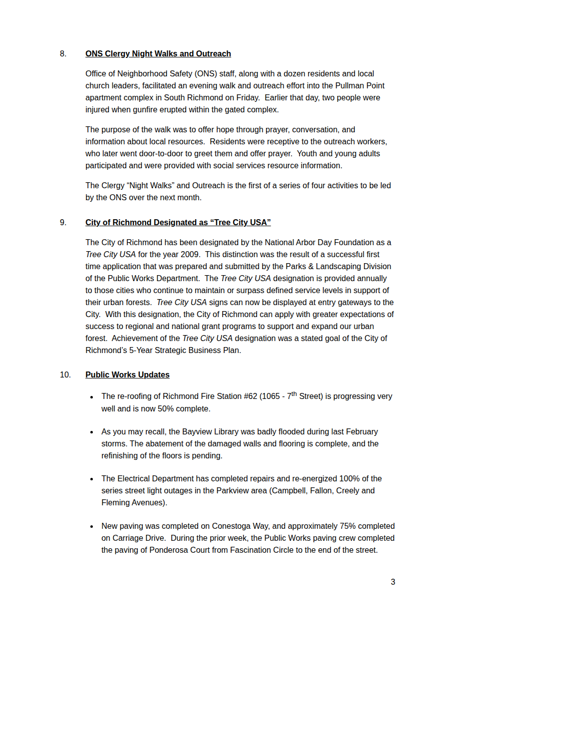8.
ONS Clergy Night Walks and Outreach
Office of Neighborhood Safety (ONS) staff, along with a dozen residents and local church leaders, facilitated an evening walk and outreach effort into the Pullman Point apartment complex in South Richmond on Friday. Earlier that day, two people were injured when gunfire erupted within the gated complex.
The purpose of the walk was to offer hope through prayer, conversation, and information about local resources. Residents were receptive to the outreach workers, who later went door-to-door to greet them and offer prayer. Youth and young adults participated and were provided with social services resource information.
The Clergy “Night Walks” and Outreach is the first of a series of four activities to be led by the ONS over the next month.
9.
City of Richmond Designated as “Tree City USA”
The City of Richmond has been designated by the National Arbor Day Foundation as a Tree City USA for the year 2009. This distinction was the result of a successful first time application that was prepared and submitted by the Parks & Landscaping Division of the Public Works Department. The Tree City USA designation is provided annually to those cities who continue to maintain or surpass defined service levels in support of their urban forests. Tree City USA signs can now be displayed at entry gateways to the City. With this designation, the City of Richmond can apply with greater expectations of success to regional and national grant programs to support and expand our urban forest. Achievement of the Tree City USA designation was a stated goal of the City of Richmond’s 5-Year Strategic Business Plan.
10.
Public Works Updates
The re-roofing of Richmond Fire Station #62 (1065 - 7th Street) is progressing very well and is now 50% complete.
As you may recall, the Bayview Library was badly flooded during last February storms. The abatement of the damaged walls and flooring is complete, and the refinishing of the floors is pending.
The Electrical Department has completed repairs and re-energized 100% of the series street light outages in the Parkview area (Campbell, Fallon, Creely and Fleming Avenues).
New paving was completed on Conestoga Way, and approximately 75% completed on Carriage Drive. During the prior week, the Public Works paving crew completed the paving of Ponderosa Court from Fascination Circle to the end of the street.
3